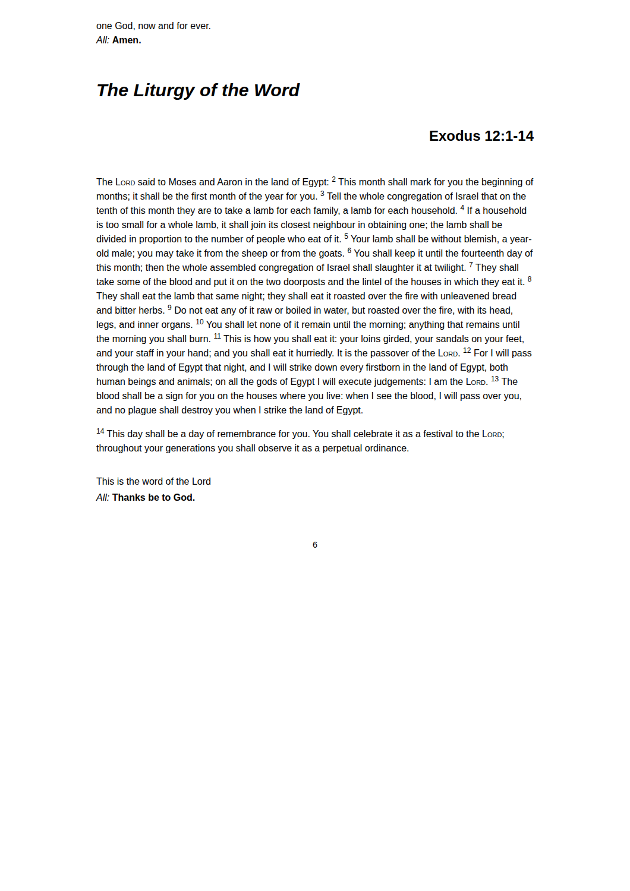one God, now and for ever.
All: Amen.
The Liturgy of the Word
Exodus 12:1-14
The Lord said to Moses and Aaron in the land of Egypt: 2 This month shall mark for you the beginning of months; it shall be the first month of the year for you. 3 Tell the whole congregation of Israel that on the tenth of this month they are to take a lamb for each family, a lamb for each household. 4 If a household is too small for a whole lamb, it shall join its closest neighbour in obtaining one; the lamb shall be divided in proportion to the number of people who eat of it. 5 Your lamb shall be without blemish, a year-old male; you may take it from the sheep or from the goats. 6 You shall keep it until the fourteenth day of this month; then the whole assembled congregation of Israel shall slaughter it at twilight. 7 They shall take some of the blood and put it on the two doorposts and the lintel of the houses in which they eat it. 8 They shall eat the lamb that same night; they shall eat it roasted over the fire with unleavened bread and bitter herbs. 9 Do not eat any of it raw or boiled in water, but roasted over the fire, with its head, legs, and inner organs. 10 You shall let none of it remain until the morning; anything that remains until the morning you shall burn. 11 This is how you shall eat it: your loins girded, your sandals on your feet, and your staff in your hand; and you shall eat it hurriedly. It is the passover of the Lord. 12 For I will pass through the land of Egypt that night, and I will strike down every firstborn in the land of Egypt, both human beings and animals; on all the gods of Egypt I will execute judgements: I am the Lord. 13 The blood shall be a sign for you on the houses where you live: when I see the blood, I will pass over you, and no plague shall destroy you when I strike the land of Egypt.
14 This day shall be a day of remembrance for you. You shall celebrate it as a festival to the Lord; throughout your generations you shall observe it as a perpetual ordinance.
This is the word of the Lord
All: Thanks be to God.
6